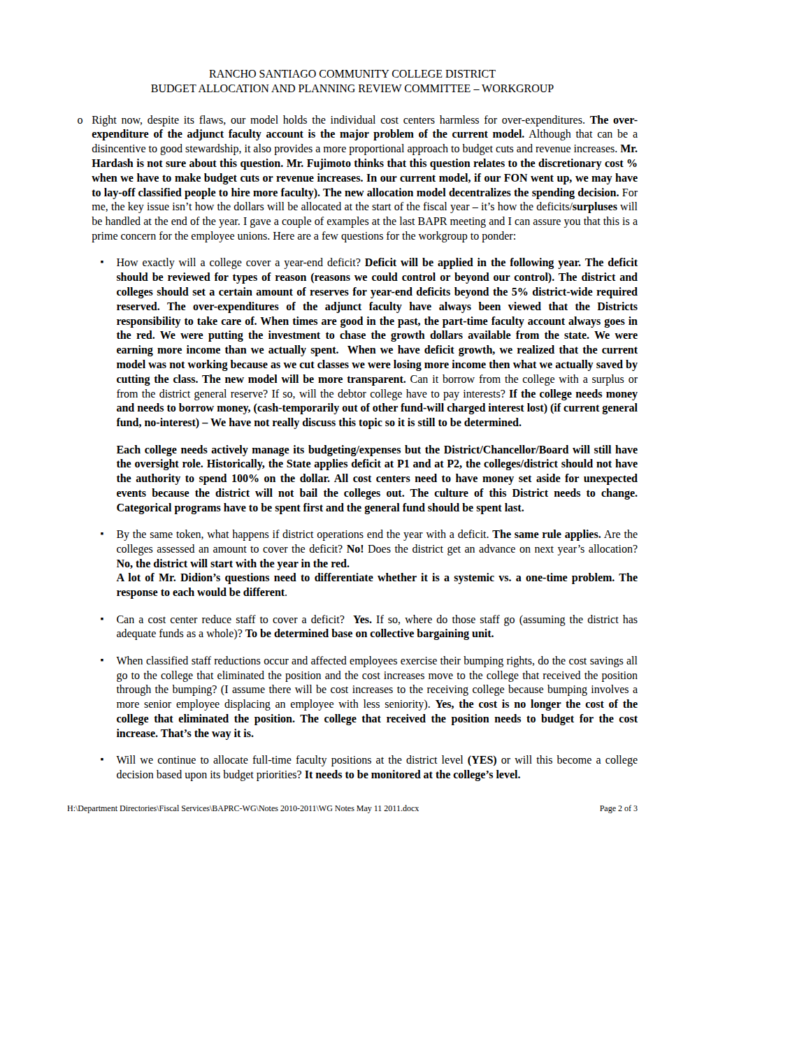RANCHO SANTIAGO COMMUNITY COLLEGE DISTRICT
BUDGET ALLOCATION AND PLANNING REVIEW COMMITTEE – WORKGROUP
Right now, despite its flaws, our model holds the individual cost centers harmless for over-expenditures. The over-expenditure of the adjunct faculty account is the major problem of the current model. Although that can be a disincentive to good stewardship, it also provides a more proportional approach to budget cuts and revenue increases. Mr. Hardash is not sure about this question. Mr. Fujimoto thinks that this question relates to the discretionary cost % when we have to make budget cuts or revenue increases. In our current model, if our FON went up, we may have to lay-off classified people to hire more faculty). The new allocation model decentralizes the spending decision. For me, the key issue isn’t how the dollars will be allocated at the start of the fiscal year – it’s how the deficits/surpluses will be handled at the end of the year. I gave a couple of examples at the last BAPR meeting and I can assure you that this is a prime concern for the employee unions. Here are a few questions for the workgroup to ponder:
How exactly will a college cover a year-end deficit? Deficit will be applied in the following year. The deficit should be reviewed for types of reason (reasons we could control or beyond our control). The district and colleges should set a certain amount of reserves for year-end deficits beyond the 5% district-wide required reserved. The over-expenditures of the adjunct faculty have always been viewed that the Districts responsibility to take care of. When times are good in the past, the part-time faculty account always goes in the red. We were putting the investment to chase the growth dollars available from the state. We were earning more income than we actually spent. When we have deficit growth, we realized that the current model was not working because as we cut classes we were losing more income then what we actually saved by cutting the class. The new model will be more transparent. Can it borrow from the college with a surplus or from the district general reserve? If so, will the debtor college have to pay interests? If the college needs money and needs to borrow money, (cash-temporarily out of other fund-will charged interest lost) (if current general fund, no-interest) – We have not really discuss this topic so it is still to be determined.
Each college needs actively manage its budgeting/expenses but the District/Chancellor/Board will still have the oversight role. Historically, the State applies deficit at P1 and at P2, the colleges/district should not have the authority to spend 100% on the dollar. All cost centers need to have money set aside for unexpected events because the district will not bail the colleges out. The culture of this District needs to change. Categorical programs have to be spent first and the general fund should be spent last.
By the same token, what happens if district operations end the year with a deficit. The same rule applies. Are the colleges assessed an amount to cover the deficit? No! Does the district get an advance on next year’s allocation? No, the district will start with the year in the red.
A lot of Mr. Didion’s questions need to differentiate whether it is a systemic vs. a one-time problem. The response to each would be different.
Can a cost center reduce staff to cover a deficit? Yes. If so, where do those staff go (assuming the district has adequate funds as a whole)? To be determined base on collective bargaining unit.
When classified staff reductions occur and affected employees exercise their bumping rights, do the cost savings all go to the college that eliminated the position and the cost increases move to the college that received the position through the bumping? (I assume there will be cost increases to the receiving college because bumping involves a more senior employee displacing an employee with less seniority). Yes, the cost is no longer the cost of the college that eliminated the position. The college that received the position needs to budget for the cost increase. That’s the way it is.
Will we continue to allocate full-time faculty positions at the district level (YES) or will this become a college decision based upon its budget priorities? It needs to be monitored at the college’s level.
H:\Department Directories\Fiscal Services\BAPRC-WG\Notes 2010-2011\WG Notes May 11 2011.docx Page 2 of 3